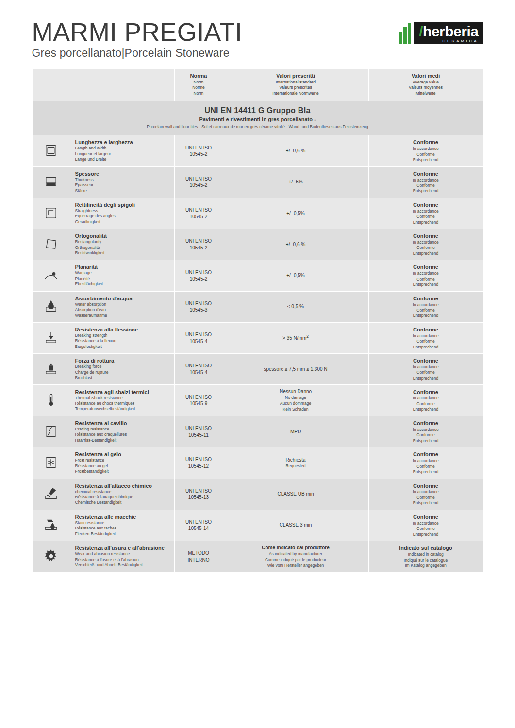MARMI PREGIATI
Gres porcellanato|Porcelain Stoneware
/herberia
CERAMICA
| UNI EN 14411 G Gruppo BIa Pavimenti e rivestimenti in gres porcellanato - Porcelain wall and floor tiles - Sol et carreaux de mur en grès cérame vitrifié - Wand- und Bodenfliesen aus Feinsteinzeug |
| | | Norma Norm Norme Norm | Valori prescritti International standard Valeurs prescrites Internationale Normwerte | Valori medi Average value Valeurs moyennes Mittelwerte |
| | Lunghezza e larghezza Length and width Longueur et largeur Länge und Breite | UNI EN ISO 10545-2 | +/- 0,6 % | Conforme In accordance Conforme Entsprechend |
| | Spessore Thickness Epaisseur Stärke | UNI EN ISO 10545-2 | +/- 5% | Conforme In accordance Conforme Entsprechend |
| | Rettilineità degli spigoli Straightness Equerrage des angles Geradlinigkeit | UNI EN ISO 10545-2 | +/- 0,5% | Conforme In accordance Conforme Entsprechend |
| | Ortogonalità Rectangularity Orthogonalité Rechtwinkligkeit | UNI EN ISO 10545-2 | +/- 0,6 % | Conforme In accordance Conforme Entsprechend |
| | Planarità Warpage Planéité Ebenflächigkeit | UNI EN ISO 10545-2 | +/- 0,5% | Conforme In accordance Conforme Entsprechend |
| | Assorbimento d'acqua Water absorption Absorption d'eau Wasseraufnahme | UNI EN ISO 10545-3 | ≤ 0,5 % | Conforme In accordance Conforme Entsprechend |
| | Resistenza alla flessione Breaking strength Résistance à la flexion Biegefestigkeit | UNI EN ISO 10545-4 | > 35 N/mm 2 | Conforme In accordance Conforme Entsprechend |
| | Forza di rottura Breaking force Charge de rupture Bruchlast | UNI EN ISO 10545-4 | spessore ≥ 7,5 mm ≥ 1.300 N | Conforme In accordance Conforme Entsprechend |
| | Resistenza agli sbalzi termici Thermal Shock resistance Résistance au chocs thermiques Temperaturwechselbeständigkeit | UNI EN ISO 10545-9 | Nessun Danno No damage Aucun dommage Kein Schaden | Conforme In accordance Conforme Entsprechend |
| | Resistenza al cavillo Crazing resistance Résistance aux craquellures Haarriss-Beständigkeit | UNI EN ISO 10545-11 | MPD | Conforme In accordance Conforme Entsprechend |
| | Resistenza al gelo Frost resistance Résistance au gel Frostbeständigkeit | UNI EN ISO 10545-12 | Richiesta Requested | Conforme In accordance Conforme Entsprechend |
| | Resistenza all'attacco chimico chemical resistance Résistance à l'attaque chimique Chemische Beständigkeit | UNI EN ISO 10545-13 | CLASSE UB min | Conforme In accordance Conforme Entsprechend |
| | Resistenza alle macchie Stain resistance Résistance aux taches Flecken-Beständigkeit | UNI EN ISO 10545-14 | CLASSE 3 min | Conforme In accordance Conforme Entsprechend |
| | Resistenza all'usura e all'abrasione Wear and abrasion resistance Résistance à l'usure et à l'abrasion Verschleiß- und Abrieb-Beständigkeit | METODO INTERNO | Come indicato dal produttore As indicated by manufacturer Comme indiqué par le producteur Wie vom Hersteller angegeben | Indicato sul catalogo Indicated in catalog Indiqué sur le catalogue Im Katalog angegeben |